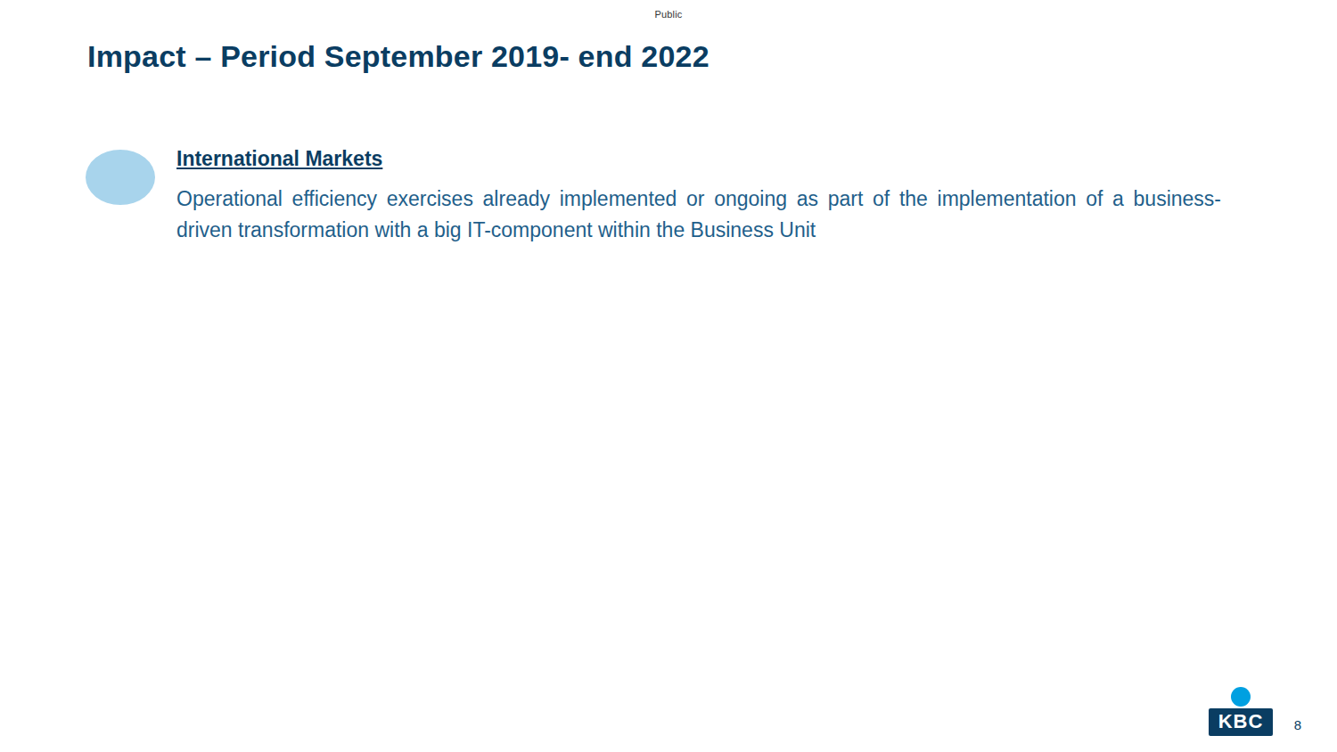Public
Impact – Period September 2019- end 2022
International Markets
Operational efficiency exercises already implemented or ongoing as part of the implementation of a business-driven transformation with a big IT-component within the Business Unit
KBC
8